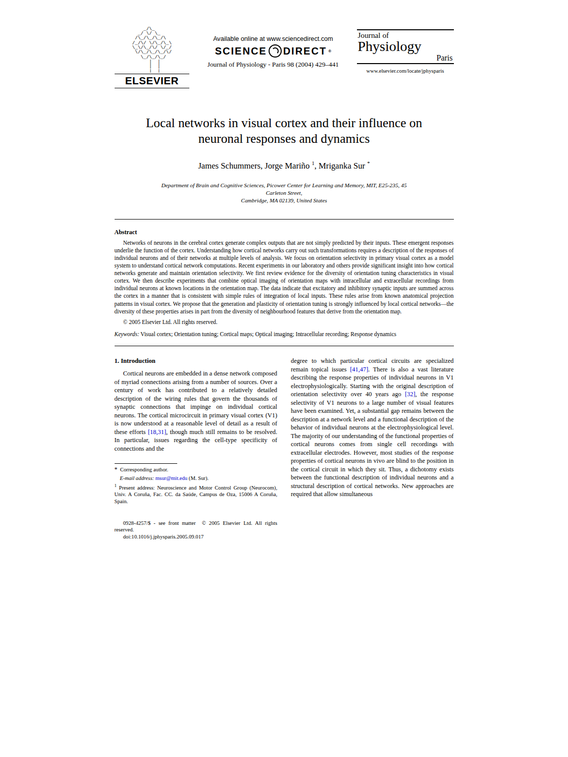_/\_ _/ \/ \_ /\_/\_/\_/\ /_/\/ \/\_/\_\ \_\/\_/\/ \/_/ \/\_/\_/\_/\/ \_/\_/\_/ | | | | _|__|_ ELSEVIER
Available online at www.sciencedirect.com
SCIENCE DIRECT®
Journal of Physiology - Paris 98 (2004) 429–441
Journal of
Physiology
Paris
www.elsevier.com/locate/jphysparis
Local networks in visual cortex and their influence on
neuronal responses and dynamics
James Schummers, Jorge Mariño 1, Mriganka Sur *
Department of Brain and Cognitive Sciences, Picower Center for Learning and Memory, MIT, E25-235, 45 Carleton Street,
Cambridge, MA 02139, United States
Abstract
Networks of neurons in the cerebral cortex generate complex outputs that are not simply predicted by their inputs. These emergent responses underlie the function of the cortex. Understanding how cortical networks carry out such transformations requires a description of the responses of individual neurons and of their networks at multiple levels of analysis. We focus on orientation selectivity in primary visual cortex as a model system to understand cortical network computations. Recent experiments in our laboratory and others provide significant insight into how cortical networks generate and maintain orientation selectivity. We first review evidence for the diversity of orientation tuning characteristics in visual cortex. We then describe experiments that combine optical imaging of orientation maps with intracellular and extracellular recordings from individual neurons at known locations in the orientation map. The data indicate that excitatory and inhibitory synaptic inputs are summed across the cortex in a manner that is consistent with simple rules of integration of local inputs. These rules arise from known anatomical projection patterns in visual cortex. We propose that the generation and plasticity of orientation tuning is strongly influenced by local cortical networks—the diversity of these properties arises in part from the diversity of neighbourhood features that derive from the orientation map.
© 2005 Elsevier Ltd. All rights reserved.
Keywords: Visual cortex; Orientation tuning; Cortical maps; Optical imaging; Intracellular recording; Response dynamics
1. Introduction
Cortical neurons are embedded in a dense network composed of myriad connections arising from a number of sources. Over a century of work has contributed to a relatively detailed description of the wiring rules that govern the thousands of synaptic connections that impinge on individual cortical neurons. The cortical microcircuit in primary visual cortex (V1) is now understood at a reasonable level of detail as a result of these efforts [18,31], though much still remains to be resolved. In particular, issues regarding the cell-type specificity of connections and the
* Corresponding author.
E-mail address: msur@mit.edu (M. Sur).
1 Present address: Neuroscience and Motor Control Group (Neurocom), Univ. A Coruña, Fac. CC. da Saúde, Campus de Oza, 15006 A Coruña, Spain.
0928-4257/$ - see front matter © 2005 Elsevier Ltd. All rights reserved.
doi:10.1016/j.jphysparis.2005.09.017
degree to which particular cortical circuits are specialized remain topical issues [41,47]. There is also a vast literature describing the response properties of individual neurons in V1 electrophysiologically. Starting with the original description of orientation selectivity over 40 years ago [32], the response selectivity of V1 neurons to a large number of visual features have been examined. Yet, a substantial gap remains between the description at a network level and a functional description of the behavior of individual neurons at the electrophysiological level. The majority of our understanding of the functional properties of cortical neurons comes from single cell recordings with extracellular electrodes. However, most studies of the response properties of cortical neurons in vivo are blind to the position in the cortical circuit in which they sit. Thus, a dichotomy exists between the functional description of individual neurons and a structural description of cortical networks. New approaches are required that allow simultaneous